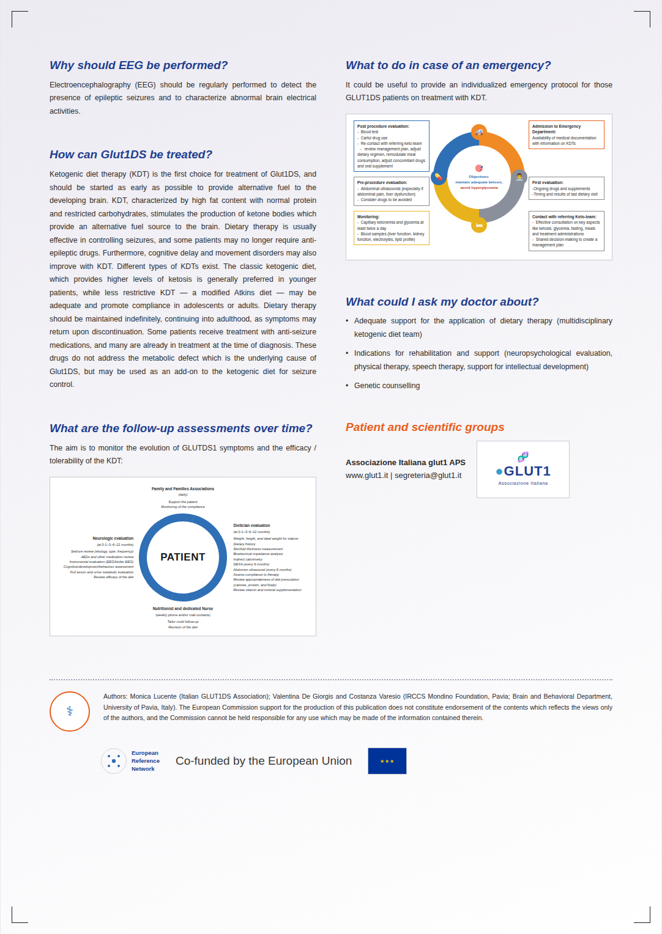Why should EEG be performed?
Electroencephalography (EEG) should be regularly performed to detect the presence of epileptic seizures and to characterize abnormal brain electrical activities.
How can Glut1DS be treated?
Ketogenic diet therapy (KDT) is the first choice for treatment of Glut1DS, and should be started as early as possible to provide alternative fuel to the developing brain. KDT, characterized by high fat content with normal protein and restricted carbohydrates, stimulates the production of ketone bodies which provide an alternative fuel source to the brain. Dietary therapy is usually effective in controlling seizures, and some patients may no longer require anti-epileptic drugs. Furthermore, cognitive delay and movement disorders may also improve with KDT. Different types of KDTs exist. The classic ketogenic diet, which provides higher levels of ketosis is generally preferred in younger patients, while less restrictive KDT — a modified Atkins diet — may be adequate and promote compliance in adolescents or adults. Dietary therapy should be maintained indefinitely, continuing into adulthood, as symptoms may return upon discontinuation. Some patients receive treatment with anti-seizure medications, and many are already in treatment at the time of diagnosis. These drugs do not address the metabolic defect which is the underlying cause of Glut1DS, but may be used as an add-on to the ketogenic diet for seizure control.
What are the follow-up assessments over time?
The aim is to monitor the evolution of GLUTDS1 symptoms and the efficacy / tolerability of the KDT:
Family and Families Associations
(daily)
Support the patient
Monitoring of the compliance
Neurologic evaluation
(at 0-1–3–6–12 months)
Seizure review (etiology, type, frequency)
AEDs and other medication review
Instrumental evaluation (EEG/Holter EEG)
Cognitive/development/behaviour assessment
Full serum and urine metabolic evaluation
Review efficacy of the diet
PATIENT
Dietician evaluation
(at 0-1–3–6–12 months)
Weight, height, and ideal weight for stature
Dietary history
Skinfold thickness measurement
Bioelectrical impedance analysis
Indirect calorimetry
DEXA (every 6 months)
Abdomen ultrasound (every 6 months)
Assess compliance to therapy
Review appropriateness of diet prescription
(calories, protein, and fluids)
Review vitamin and mineral supplementation
Nutritionist and dedicated Nurse
(weekly phone and/or mail contacts)
Tailor mold follow-up
Revision of the diet
What to do in case of an emergency?
It could be useful to provide an individualized emergency protocol for those GLUT1DS patients on treatment with KDT.
Post procedure evaluation:
- Blood test
- Carful drug use
- Re-contact with referring keto-team → review management plan, adjust dietary regimen, remodulate meal consumption, adjust concomitant drugs and oral supplement
🎯 Objectives:
mantain adequate ketosis,
avoid hyperglycemia
🚑
👨‍⚕
🛏
💊
Admission to Emergency Department:
Availability of medical documentation with information on KDTs
Pre-procedure evaluation:
- Abdominal ultrasounds (especially if abdominal pain, liver dysfunction)
- Consider drugs to be avoided
First evaluation:
-Ongoing drugs and supplements
-Timing and results of last dietary visit
Monitoring:
- Capillary ketonemia and glycemia at least twice a day
- Blood samples (liver function, kidney function, electrolytes, lipid profile)
Contact with referring Keto-team:
- Effective consultation on key aspects like ketosis, glycemia, fasting, meals and treatment administrations
- Shared decision-making to create a management plan
What could I ask my doctor about?
Adequate support for the application of dietary therapy (multidisciplinary ketogenic diet team)
Indications for rehabilitation and support (neuropsychological evaluation, physical therapy, speech therapy, support for intellectual development)
Genetic counselling
Patient and scientific groups
Associazione Italiana glut1 APS
www.glut1.it | segreteria@glut1.it
🧬
●GLUT1
Associazione Italiana
⚕
Authors: Monica Lucente (Italian GLUT1DS Association); Valentina De Giorgis and Costanza Varesio (IRCCS Mondino Foundation, Pavia; Brain and Behavioral Department, University of Pavia, Italy). The European Commission support for the production of this publication does not constitute endorsement of the contents which reflects the views only of the authors, and the Commission cannot be held responsible for any use which may be made of the information contained therein.
European
Reference
Network
Co-funded by the European Union
★★★